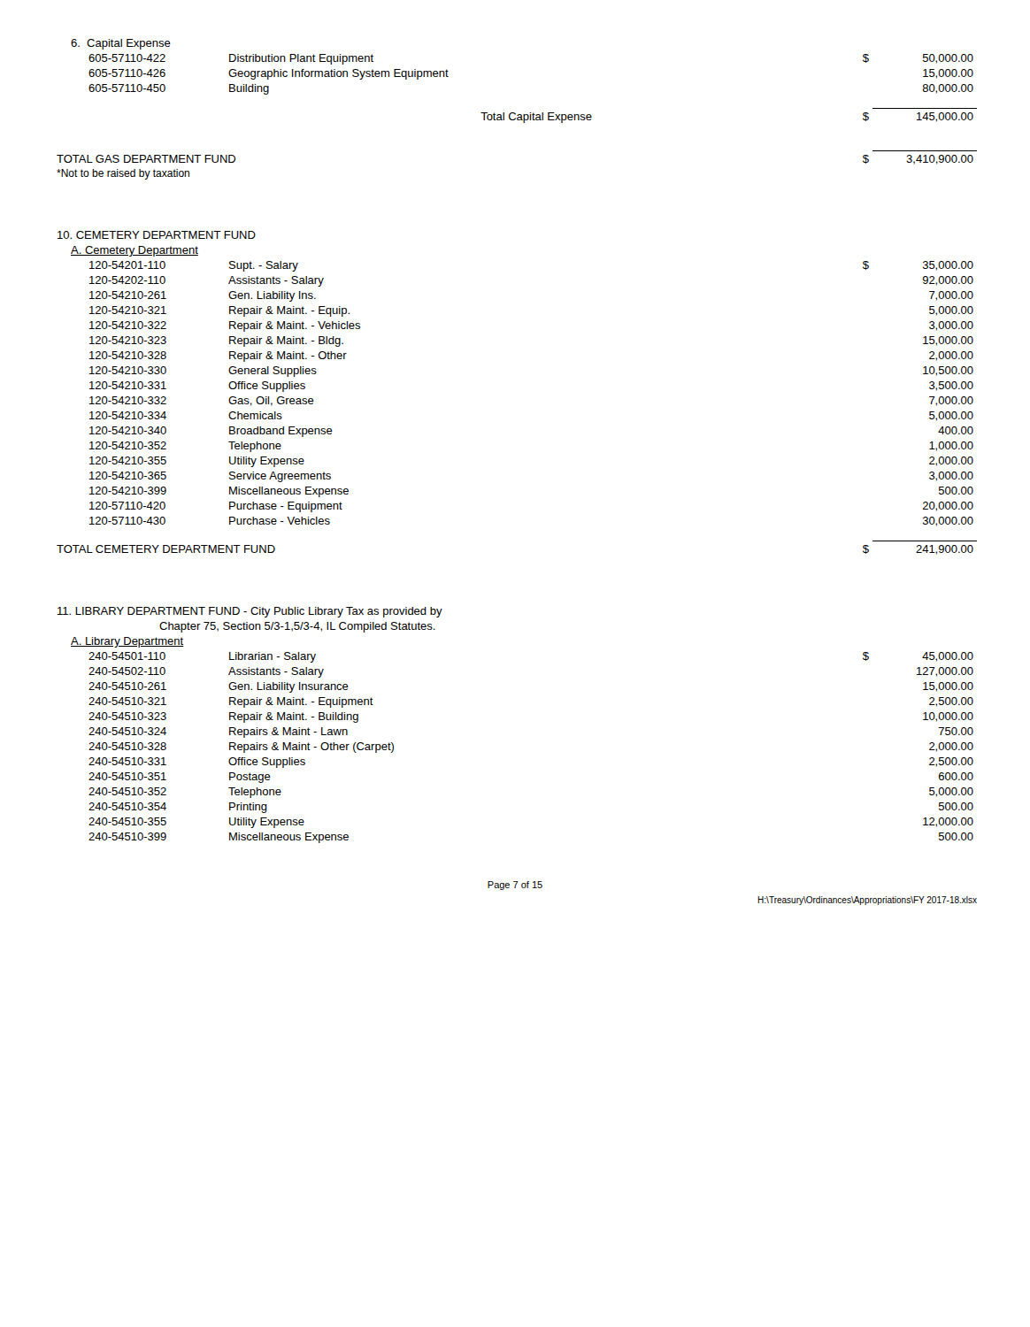| 6. Capital Expense | | |
| 605-57110-422 | Distribution Plant Equipment | $ | 50,000.00 |
| 605-57110-426 | Geographic Information System Equipment | | 15,000.00 |
| 605-57110-450 | Building | | 80,000.00 |
| | Total Capital Expense | $ | 145,000.00 |
| TOTAL GAS DEPARTMENT FUND | $ | 3,410,900.00 |
| *Not to be raised by taxation |
| 10. CEMETERY DEPARTMENT FUND |
| A. Cemetery Department |
| 120-54201-110 | Supt. - Salary | $ | 35,000.00 |
| 120-54202-110 | Assistants - Salary | | 92,000.00 |
| 120-54210-261 | Gen. Liability Ins. | | 7,000.00 |
| 120-54210-321 | Repair & Maint. - Equip. | | 5,000.00 |
| 120-54210-322 | Repair & Maint. - Vehicles | | 3,000.00 |
| 120-54210-323 | Repair & Maint. - Bldg. | | 15,000.00 |
| 120-54210-328 | Repair & Maint. - Other | | 2,000.00 |
| 120-54210-330 | General Supplies | | 10,500.00 |
| 120-54210-331 | Office Supplies | | 3,500.00 |
| 120-54210-332 | Gas, Oil, Grease | | 7,000.00 |
| 120-54210-334 | Chemicals | | 5,000.00 |
| 120-54210-340 | Broadband Expense | | 400.00 |
| 120-54210-352 | Telephone | | 1,000.00 |
| 120-54210-355 | Utility Expense | | 2,000.00 |
| 120-54210-365 | Service Agreements | | 3,000.00 |
| 120-54210-399 | Miscellaneous Expense | | 500.00 |
| 120-57110-420 | Purchase - Equipment | | 20,000.00 |
| 120-57110-430 | Purchase - Vehicles | | 30,000.00 |
| TOTAL CEMETERY DEPARTMENT FUND | $ | 241,900.00 |
| 11. LIBRARY DEPARTMENT FUND - City Public Library Tax as provided by |
| Chapter 75, Section 5/3-1,5/3-4, IL Compiled Statutes. |
| A. Library Department |
| 240-54501-110 | Librarian - Salary | $ | 45,000.00 |
| 240-54502-110 | Assistants - Salary | | 127,000.00 |
| 240-54510-261 | Gen. Liability Insurance | | 15,000.00 |
| 240-54510-321 | Repair & Maint. - Equipment | | 2,500.00 |
| 240-54510-323 | Repair & Maint. - Building | | 10,000.00 |
| 240-54510-324 | Repairs & Maint - Lawn | | 750.00 |
| 240-54510-328 | Repairs & Maint - Other (Carpet) | | 2,000.00 |
| 240-54510-331 | Office Supplies | | 2,500.00 |
| 240-54510-351 | Postage | | 600.00 |
| 240-54510-352 | Telephone | | 5,000.00 |
| 240-54510-354 | Printing | | 500.00 |
| 240-54510-355 | Utility Expense | | 12,000.00 |
| 240-54510-399 | Miscellaneous Expense | | 500.00 |
Page 7 of 15
H:\Treasury\Ordinances\Appropriations\FY 2017-18.xlsx